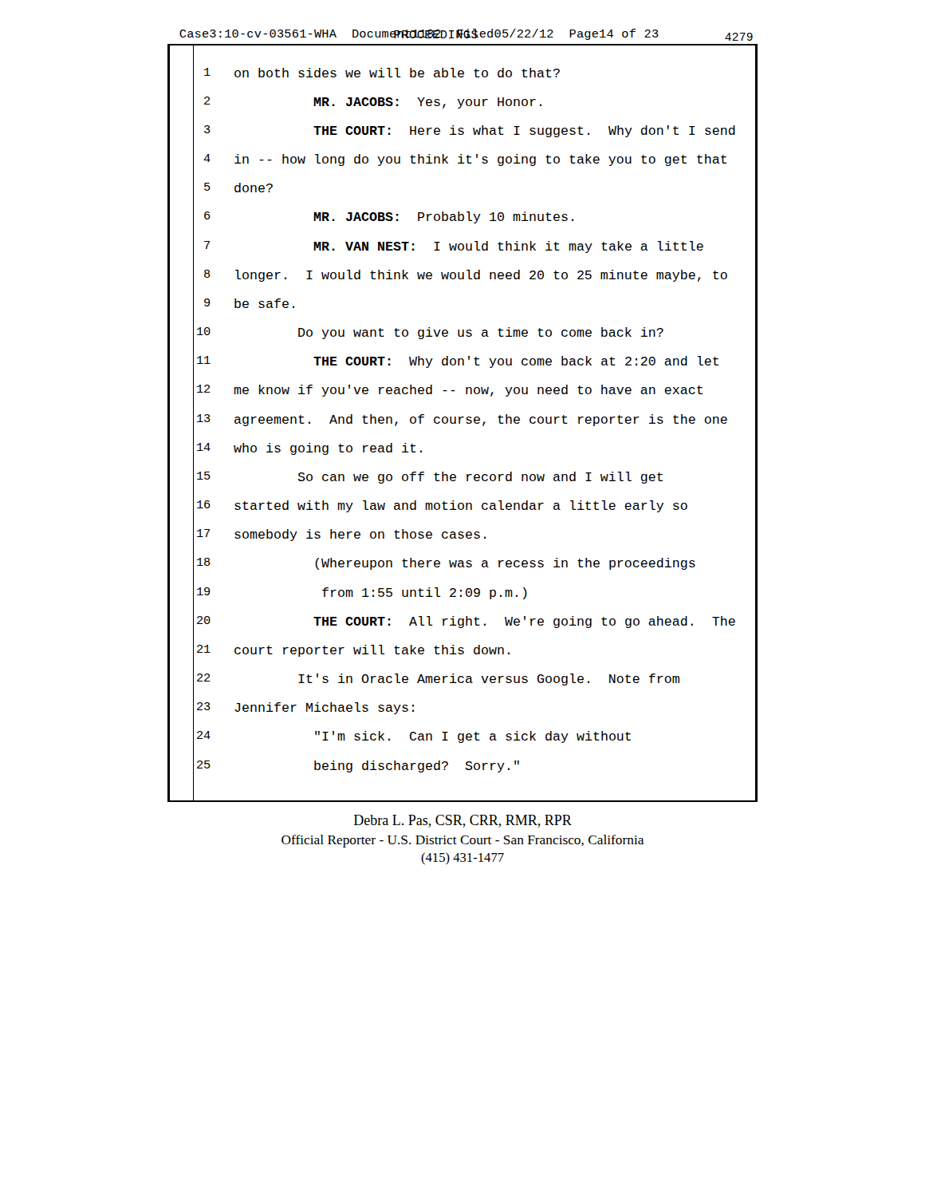Case3:10-cv-03561-WHA Document1182 Filed05/22/12 Page14 of 23 PROCEEDINGS 4279
| 1 | on both sides we will be able to do that? |
| 2 | MR. JACOBS: Yes, your Honor. |
| 3 | THE COURT: Here is what I suggest. Why don't I send |
| 4 | in -- how long do you think it's going to take you to get that |
| 5 | done? |
| 6 | MR. JACOBS: Probably 10 minutes. |
| 7 | MR. VAN NEST: I would think it may take a little |
| 8 | longer. I would think we would need 20 to 25 minute maybe, to |
| 9 | be safe. |
| 10 | Do you want to give us a time to come back in? |
| 11 | THE COURT: Why don't you come back at 2:20 and let |
| 12 | me know if you've reached -- now, you need to have an exact |
| 13 | agreement. And then, of course, the court reporter is the one |
| 14 | who is going to read it. |
| 15 | So can we go off the record now and I will get |
| 16 | started with my law and motion calendar a little early so |
| 17 | somebody is here on those cases. |
| 18 | (Whereupon there was a recess in the proceedings |
| 19 | from 1:55 until 2:09 p.m.) |
| 20 | THE COURT: All right. We're going to go ahead. The |
| 21 | court reporter will take this down. |
| 22 | It's in Oracle America versus Google. Note from |
| 23 | Jennifer Michaels says: |
| 24 | "I'm sick. Can I get a sick day without |
| 25 | being discharged? Sorry." |
Debra L. Pas, CSR, CRR, RMR, RPR
Official Reporter - U.S. District Court - San Francisco, California
(415) 431-1477